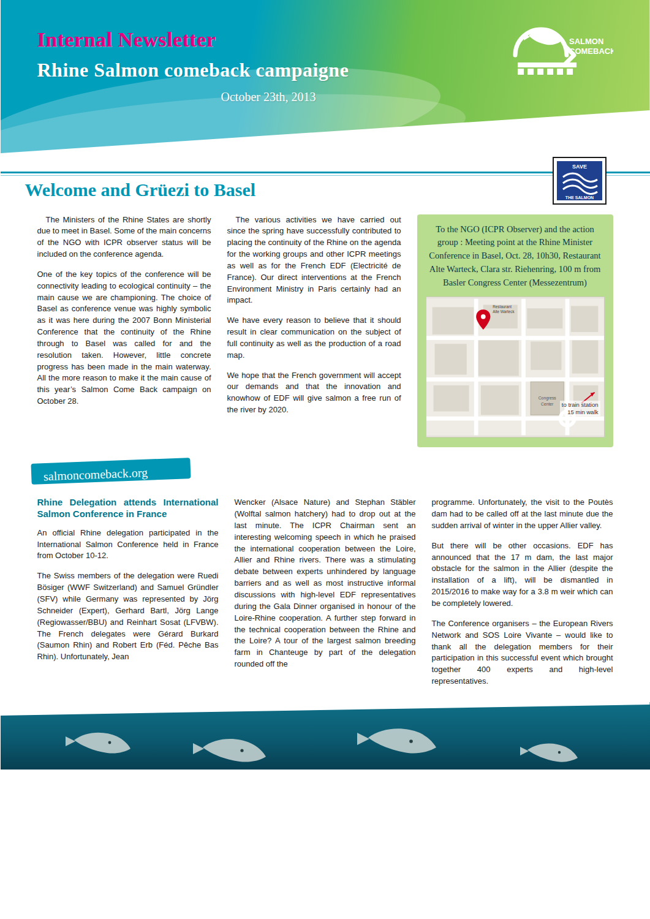Internal Newsletter
Rhine Salmon comeback campaigne
October 23th, 2013
SALMON COMEBACK
SAVE THE SALMON
Welcome and Grüezi to Basel
The Ministers of the Rhine States are shortly due to meet in Basel. Some of the main concerns of the NGO with ICPR observer status will be included on the conference agenda.
One of the key topics of the conference will be connectivity leading to ecological continuity – the main cause we are championing. The choice of Basel as conference venue was highly symbolic as it was here during the 2007 Bonn Ministerial Conference that the continuity of the Rhine through to Basel was called for and the resolution taken. However, little concrete progress has been made in the main waterway. All the more reason to make it the main cause of this year’s Salmon Come Back campaign on October 28.
The various activities we have carried out since the spring have successfully contributed to placing the continuity of the Rhine on the agenda for the working groups and other ICPR meetings as well as for the French EDF (Electricité de France). Our direct interventions at the French Environment Ministry in Paris certainly had an impact.
We have every reason to believe that it should result in clear communication on the subject of full continuity as well as the production of a road map.
We hope that the French government will accept our demands and that the innovation and knowhow of EDF will give salmon a free run of the river by 2020.
To the NGO (ICPR Observer) and the action group : Meeting point at the Rhine Minister Conference in Basel, Oct. 28, 10h30, Restaurant Alte Warteck, Clara str. Riehenring, 100 m from Basler Congress Center (Messezentrum)
Congress Center Restaurant Alte Warteck
to train station
15 min walk
salmoncomeback.org
Rhine Delegation attends International Salmon Conference in France
An official Rhine delegation participated in the International Salmon Conference held in France from October 10-12.
The Swiss members of the delegation were Ruedi Bösiger (WWF Switzerland) and Samuel Gründler (SFV) while Germany was represented by Jörg Schneider (Expert), Gerhard Bartl, Jörg Lange (Regiowasser/BBU) and Reinhart Sosat (LFVBW). The French delegates were Gérard Burkard (Saumon Rhin) and Robert Erb (Féd. Pêche Bas Rhin). Unfortunately, Jean
Wencker (Alsace Nature) and Stephan Stäbler (Wolftal salmon hatchery) had to drop out at the last minute. The ICPR Chairman sent an interesting welcoming speech in which he praised the international cooperation between the Loire, Allier and Rhine rivers. There was a stimulating debate between experts unhindered by language barriers and as well as most instructive informal discussions with high-level EDF representatives during the Gala Dinner organised in honour of the Loire-Rhine cooperation. A further step forward in the technical cooperation between the Rhine and the Loire? A tour of the largest salmon breeding farm in Chanteuge by part of the delegation rounded off the
programme. Unfortunately, the visit to the Poutès dam had to be called off at the last minute due the sudden arrival of winter in the upper Allier valley.
But there will be other occasions. EDF has announced that the 17 m dam, the last major obstacle for the salmon in the Allier (despite the installation of a lift), will be dismantled in 2015/2016 to make way for a 3.8 m weir which can be completely lowered.
The Conference organisers – the European Rivers Network and SOS Loire Vivante – would like to thank all the delegation members for their participation in this successful event which brought together 400 experts and high-level representatives.